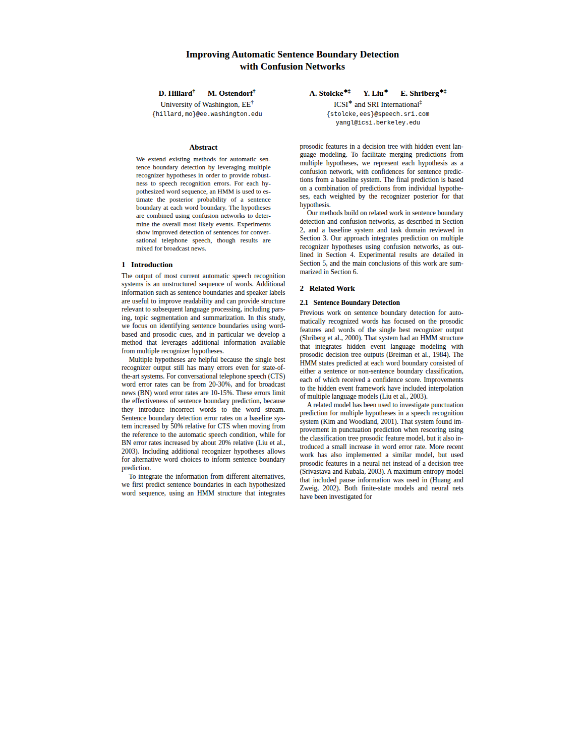Improving Automatic Sentence Boundary Detection
with Confusion Networks
| D. Hillard † M. Ostendorf † University of Washington, EE † {hillard,mo}@ee.washington.edu | A. Stolcke ∗‡ Y. Liu ∗ E. Shriberg ∗‡ ICSI ∗ and SRI International ‡ {stolcke,ees}@speech.sri.com yangl@icsi.berkeley.edu |
Abstract
We extend existing methods for automatic sentence boundary detection by leveraging multiple recognizer hypotheses in order to provide robustness to speech recognition errors. For each hypothesized word sequence, an HMM is used to estimate the posterior probability of a sentence boundary at each word boundary. The hypotheses are combined using confusion networks to determine the overall most likely events. Experiments show improved detection of sentences for conversational telephone speech, though results are mixed for broadcast news.
1 Introduction
The output of most current automatic speech recognition systems is an unstructured sequence of words. Additional information such as sentence boundaries and speaker labels are useful to improve readability and can provide structure relevant to subsequent language processing, including parsing, topic segmentation and summarization. In this study, we focus on identifying sentence boundaries using word-based and prosodic cues, and in particular we develop a method that leverages additional information available from multiple recognizer hypotheses.
Multiple hypotheses are helpful because the single best recognizer output still has many errors even for state-of-the-art systems. For conversational telephone speech (CTS) word error rates can be from 20-30%, and for broadcast news (BN) word error rates are 10-15%. These errors limit the effectiveness of sentence boundary prediction, because they introduce incorrect words to the word stream. Sentence boundary detection error rates on a baseline system increased by 50% relative for CTS when moving from the reference to the automatic speech condition, while for BN error rates increased by about 20% relative (Liu et al., 2003). Including additional recognizer hypotheses allows for alternative word choices to inform sentence boundary prediction.
To integrate the information from different alternatives, we first predict sentence boundaries in each hypothesized word sequence, using an HMM structure that integrates prosodic features in a decision tree with hidden event language modeling. To facilitate merging predictions from multiple hypotheses, we represent each hypothesis as a confusion network, with confidences for sentence predictions from a baseline system. The final prediction is based on a combination of predictions from individual hypotheses, each weighted by the recognizer posterior for that hypothesis.
Our methods build on related work in sentence boundary detection and confusion networks, as described in Section 2, and a baseline system and task domain reviewed in Section 3. Our approach integrates prediction on multiple recognizer hypotheses using confusion networks, as outlined in Section 4. Experimental results are detailed in Section 5, and the main conclusions of this work are summarized in Section 6.
2 Related Work
2.1 Sentence Boundary Detection
Previous work on sentence boundary detection for automatically recognized words has focused on the prosodic features and words of the single best recognizer output (Shriberg et al., 2000). That system had an HMM structure that integrates hidden event language modeling with prosodic decision tree outputs (Breiman et al., 1984). The HMM states predicted at each word boundary consisted of either a sentence or non-sentence boundary classification, each of which received a confidence score. Improvements to the hidden event framework have included interpolation of multiple language models (Liu et al., 2003).
A related model has been used to investigate punctuation prediction for multiple hypotheses in a speech recognition system (Kim and Woodland, 2001). That system found improvement in punctuation prediction when rescoring using the classification tree prosodic feature model, but it also introduced a small increase in word error rate. More recent work has also implemented a similar model, but used prosodic features in a neural net instead of a decision tree (Srivastava and Kubala, 2003). A maximum entropy model that included pause information was used in (Huang and Zweig, 2002). Both finite-state models and neural nets have been investigated for